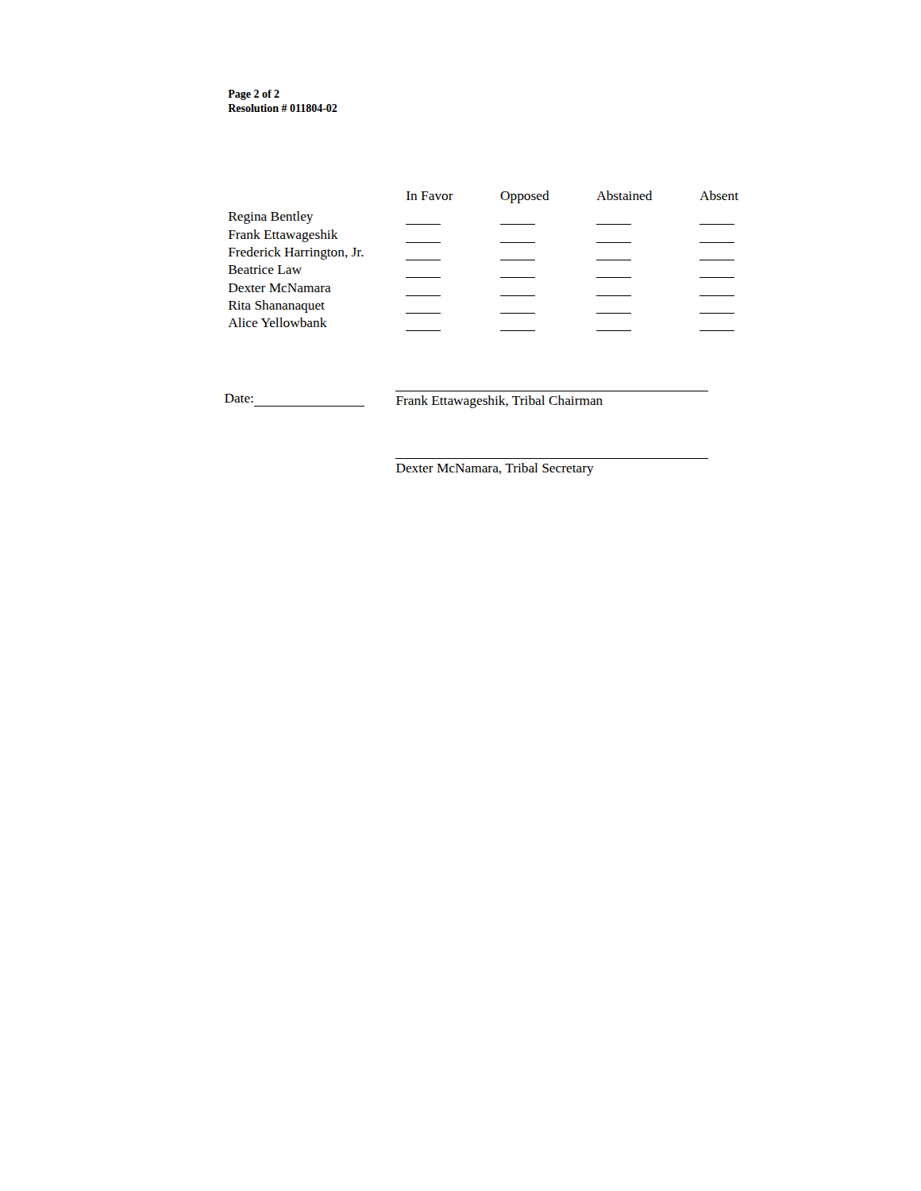Page 2 of 2
Resolution # 011804-02
| | In Favor | Opposed | Abstained | Absent |
| --- | --- | --- | --- | --- |
| Regina Bentley | | | | |
| Frank Ettawageshik | | | | |
| Frederick Harrington, Jr. | | | | |
| Beatrice Law | | | | |
| Dexter McNamara | | | | |
| Rita Shananaquet | | | | |
| Alice Yellowbank | | | | |
Date:
Frank Ettawageshik, Tribal Chairman
Dexter McNamara, Tribal Secretary